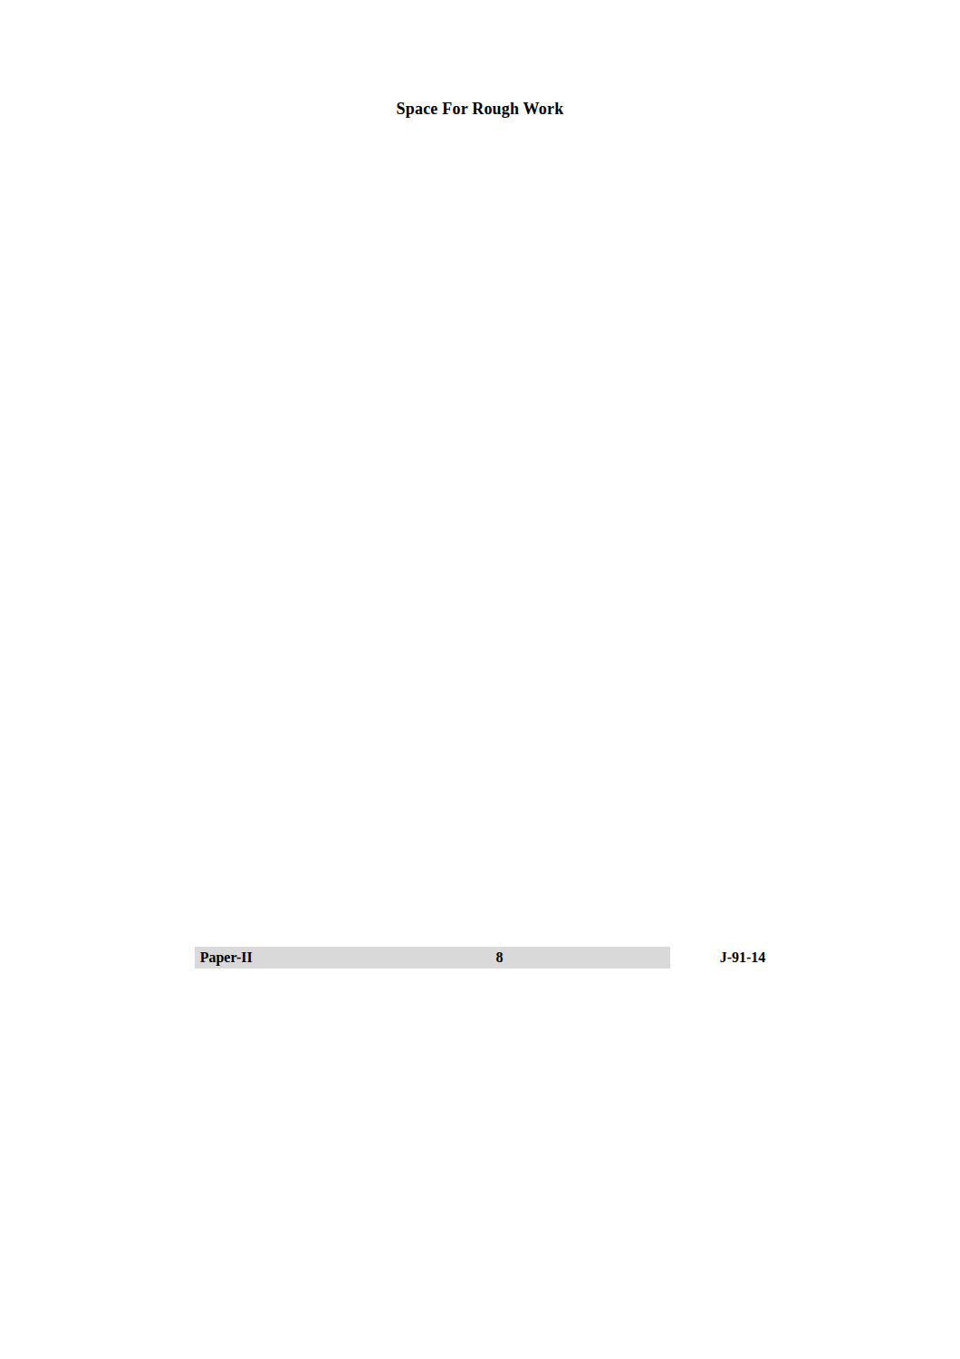Space For Rough Work
Paper-II
8
J-91-14